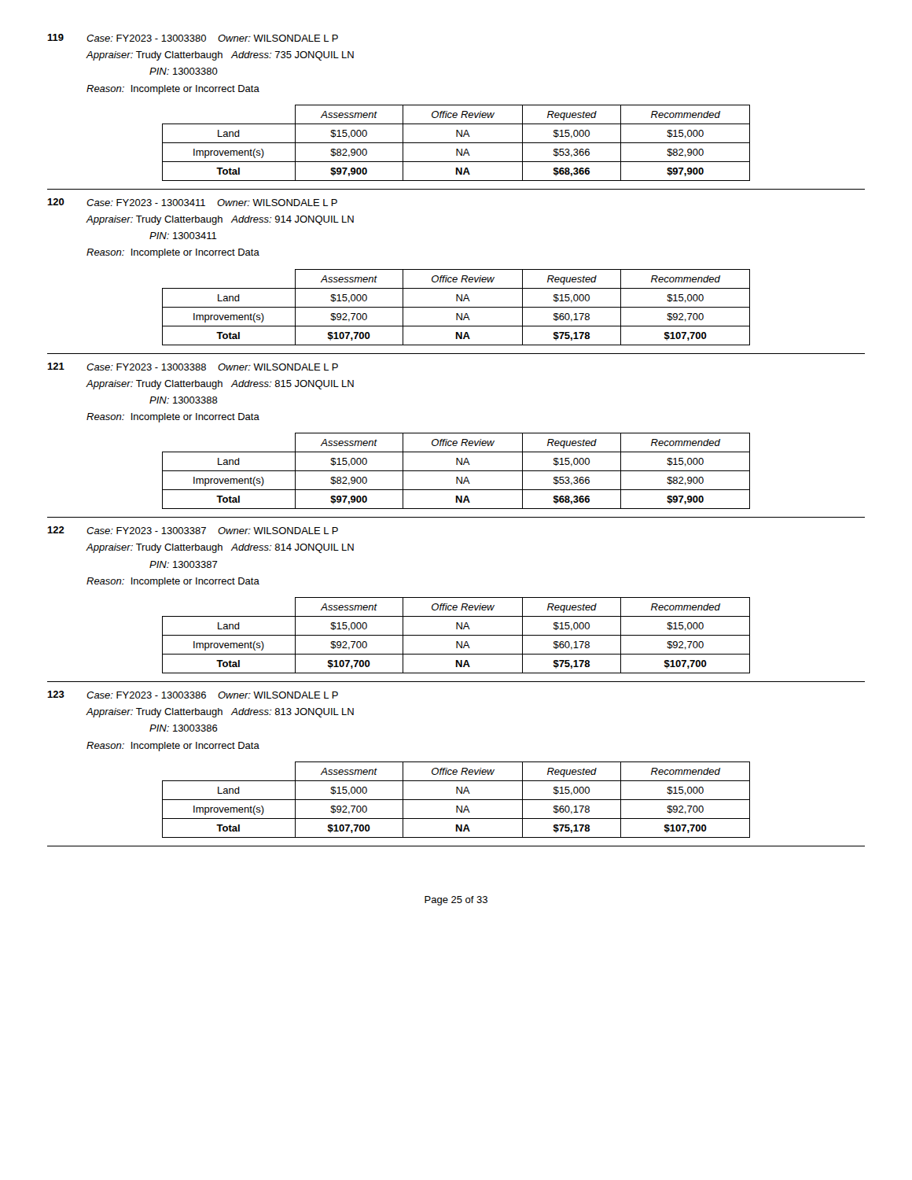119
Case: FY2023 - 13003380 Owner: WILSONDALE L P
Appraiser: Trudy Clatterbaugh Address: 735 JONQUIL LN
PIN: 13003380
Reason: Incomplete or Incorrect Data
| | Assessment | Office Review | Requested | Recommended |
| --- | --- | --- | --- | --- |
| Land | $15,000 | NA | $15,000 | $15,000 |
| Improvement(s) | $82,900 | NA | $53,366 | $82,900 |
| Total | $97,900 | NA | $68,366 | $97,900 |
120
Case: FY2023 - 13003411 Owner: WILSONDALE L P
Appraiser: Trudy Clatterbaugh Address: 914 JONQUIL LN
PIN: 13003411
Reason: Incomplete or Incorrect Data
| | Assessment | Office Review | Requested | Recommended |
| --- | --- | --- | --- | --- |
| Land | $15,000 | NA | $15,000 | $15,000 |
| Improvement(s) | $92,700 | NA | $60,178 | $92,700 |
| Total | $107,700 | NA | $75,178 | $107,700 |
121
Case: FY2023 - 13003388 Owner: WILSONDALE L P
Appraiser: Trudy Clatterbaugh Address: 815 JONQUIL LN
PIN: 13003388
Reason: Incomplete or Incorrect Data
| | Assessment | Office Review | Requested | Recommended |
| --- | --- | --- | --- | --- |
| Land | $15,000 | NA | $15,000 | $15,000 |
| Improvement(s) | $82,900 | NA | $53,366 | $82,900 |
| Total | $97,900 | NA | $68,366 | $97,900 |
122
Case: FY2023 - 13003387 Owner: WILSONDALE L P
Appraiser: Trudy Clatterbaugh Address: 814 JONQUIL LN
PIN: 13003387
Reason: Incomplete or Incorrect Data
| | Assessment | Office Review | Requested | Recommended |
| --- | --- | --- | --- | --- |
| Land | $15,000 | NA | $15,000 | $15,000 |
| Improvement(s) | $92,700 | NA | $60,178 | $92,700 |
| Total | $107,700 | NA | $75,178 | $107,700 |
123
Case: FY2023 - 13003386 Owner: WILSONDALE L P
Appraiser: Trudy Clatterbaugh Address: 813 JONQUIL LN
PIN: 13003386
Reason: Incomplete or Incorrect Data
| | Assessment | Office Review | Requested | Recommended |
| --- | --- | --- | --- | --- |
| Land | $15,000 | NA | $15,000 | $15,000 |
| Improvement(s) | $92,700 | NA | $60,178 | $92,700 |
| Total | $107,700 | NA | $75,178 | $107,700 |
Page 25 of 33